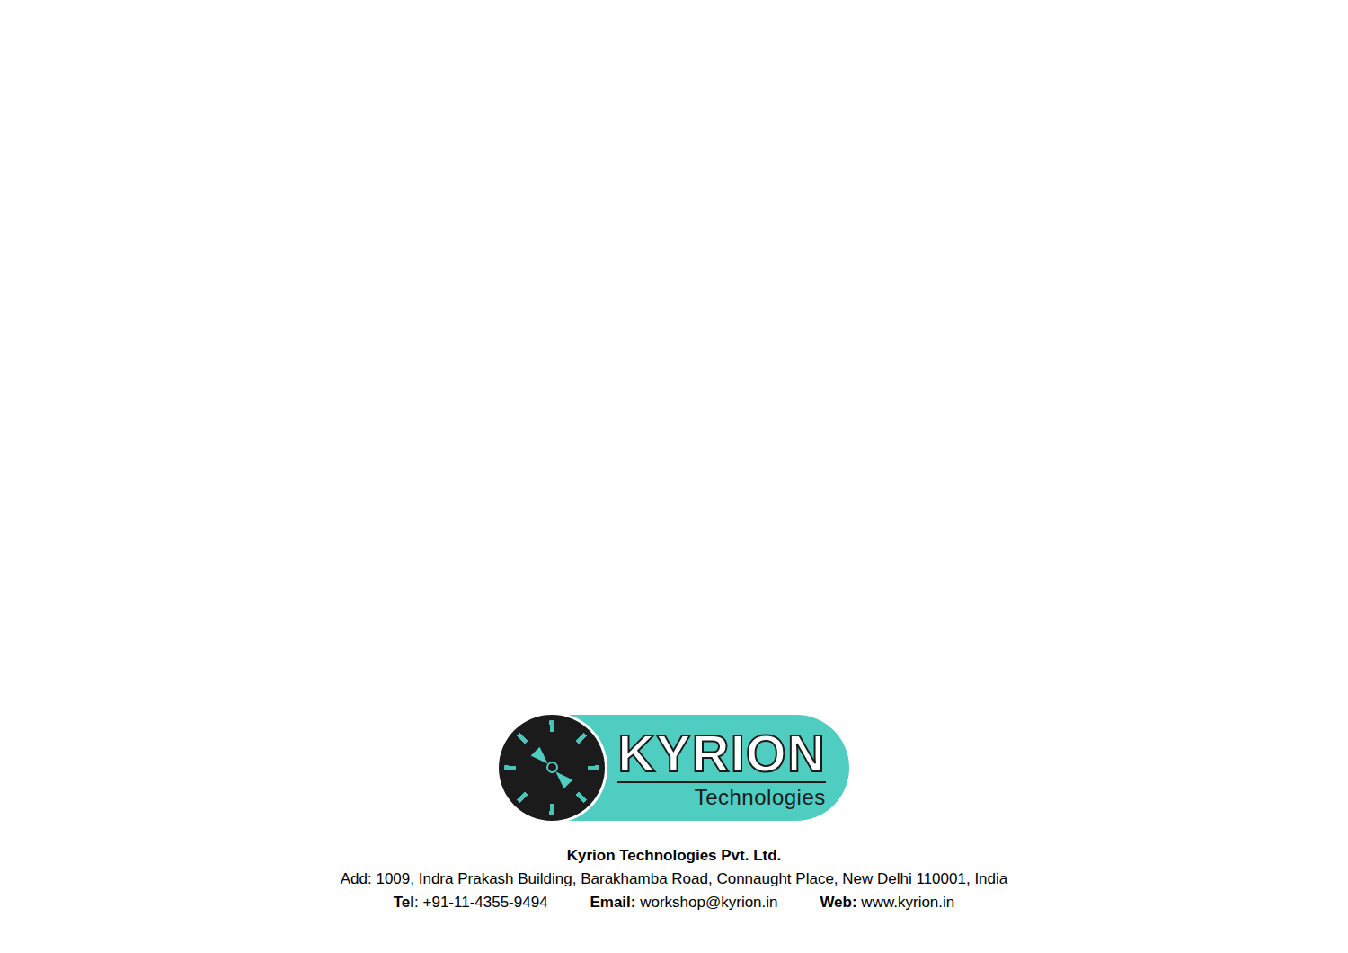KYRION Technologies
Kyrion Technologies Pvt. Ltd.
Add: 1009, Indra Prakash Building, Barakhamba Road, Connaught Place, New Delhi 110001, India
Tel: +91-11-4355-9494 Email: workshop@kyrion.in Web: www.kyrion.in